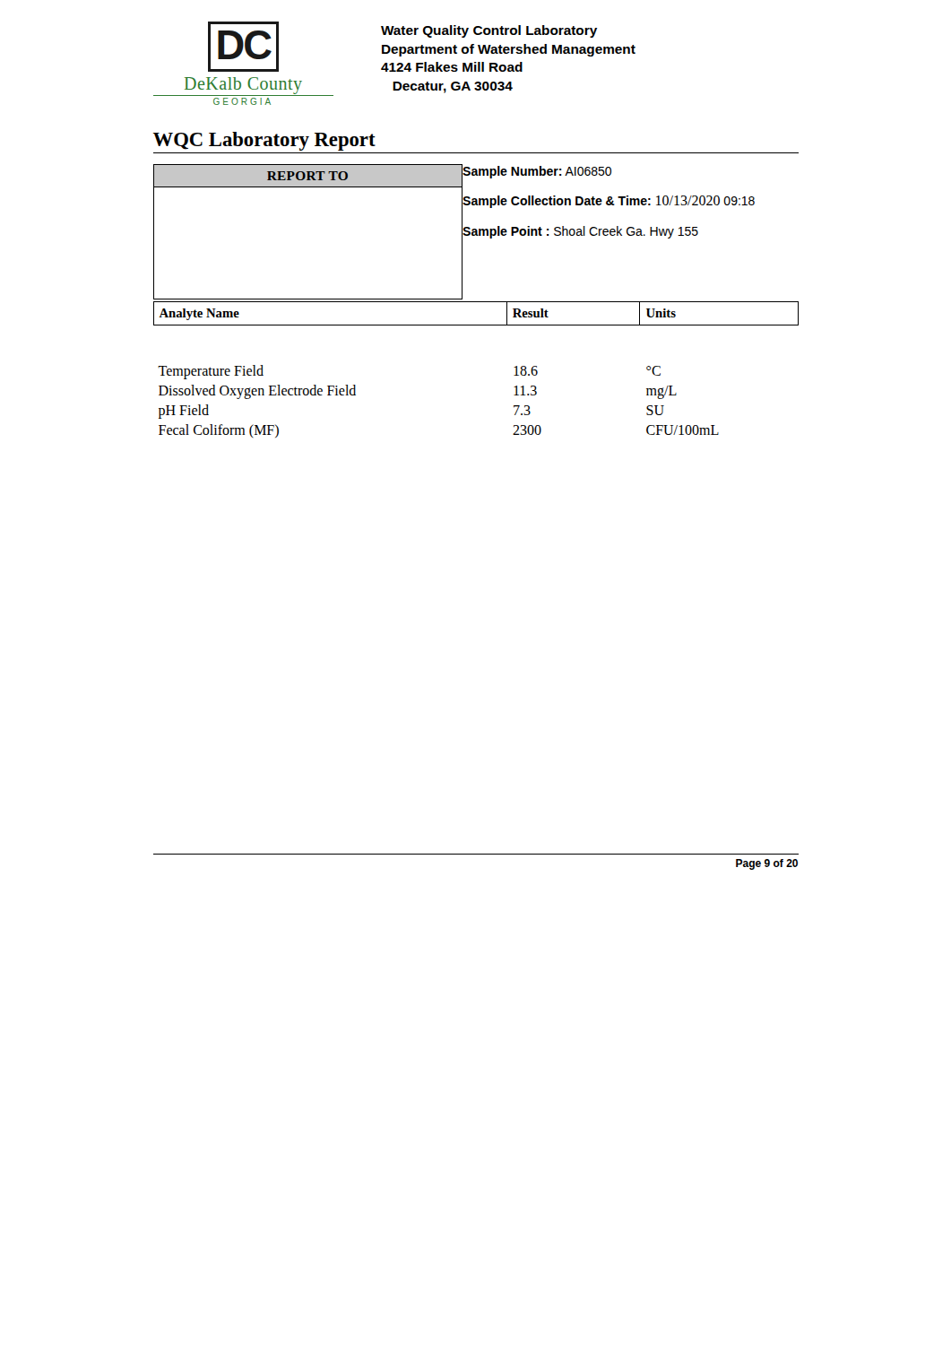DC
DeKalb County
GEORGIA
Water Quality Control Laboratory
Department of Watershed Management
4124 Flakes Mill Road
Decatur, GA 30034
WQC Laboratory Report
| REPORT TO | Sample Number: AI06850 Sample Collection Date & Time: 10/13/2020 09:18 Sample Point : Shoal Creek Ga. Hwy 155 |
| Analyte Name | Result | Units |
| --- | --- | --- |
| Temperature Field | 18.6 | °C |
| Dissolved Oxygen Electrode Field | 11.3 | mg/L |
| pH Field | 7.3 | SU |
| Fecal Coliform (MF) | 2300 | CFU/100mL |
Page 9 of 20